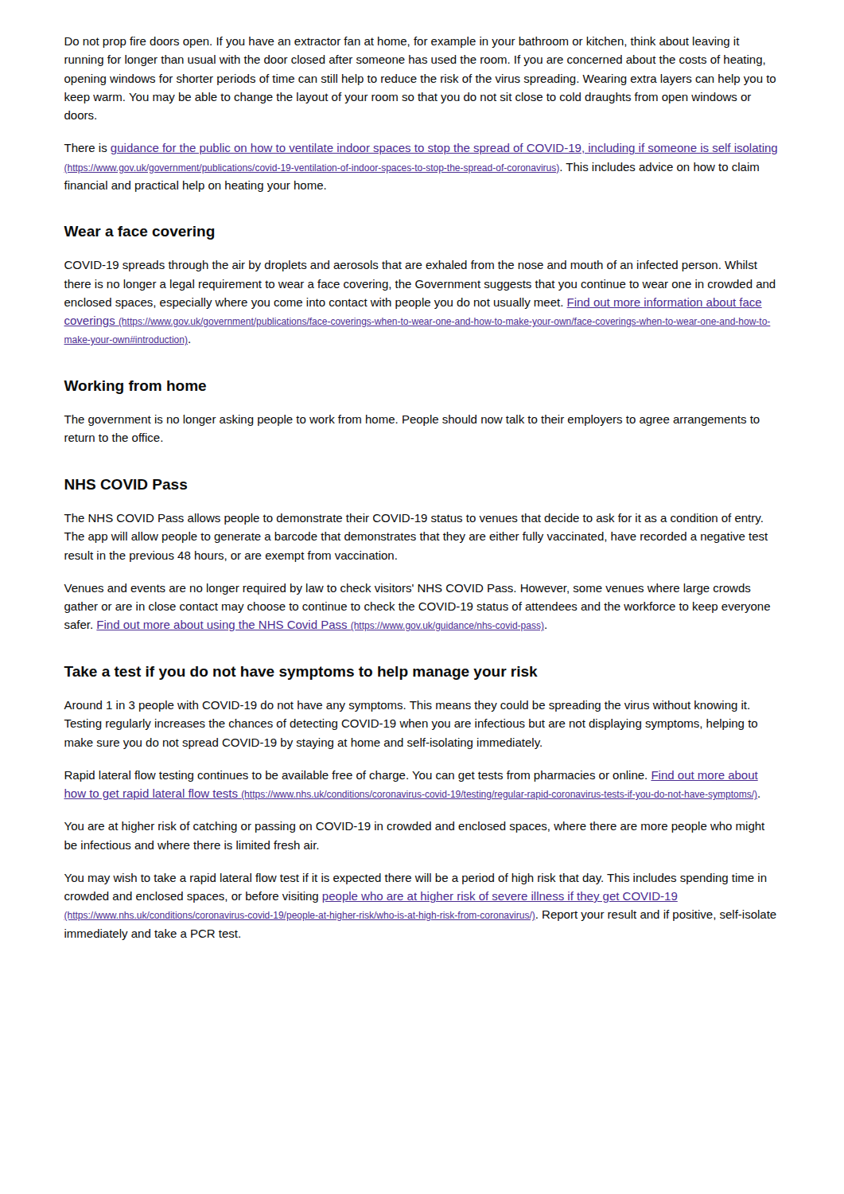Do not prop fire doors open. If you have an extractor fan at home, for example in your bathroom or kitchen, think about leaving it running for longer than usual with the door closed after someone has used the room. If you are concerned about the costs of heating, opening windows for shorter periods of time can still help to reduce the risk of the virus spreading. Wearing extra layers can help you to keep warm. You may be able to change the layout of your room so that you do not sit close to cold draughts from open windows or doors.
There is guidance for the public on how to ventilate indoor spaces to stop the spread of COVID-19, including if someone is self isolating (https://www.gov.uk/government/publications/covid-19-ventilation-of-indoor-spaces-to-stop-the-spread-of-coronavirus). This includes advice on how to claim financial and practical help on heating your home.
Wear a face covering
COVID-19 spreads through the air by droplets and aerosols that are exhaled from the nose and mouth of an infected person. Whilst there is no longer a legal requirement to wear a face covering, the Government suggests that you continue to wear one in crowded and enclosed spaces, especially where you come into contact with people you do not usually meet. Find out more information about face coverings (https://www.gov.uk/government/publications/face-coverings-when-to-wear-one-and-how-to-make-your-own/face-coverings-when-to-wear-one-and-how-to-make-your-own#introduction).
Working from home
The government is no longer asking people to work from home. People should now talk to their employers to agree arrangements to return to the office.
NHS COVID Pass
The NHS COVID Pass allows people to demonstrate their COVID-19 status to venues that decide to ask for it as a condition of entry. The app will allow people to generate a barcode that demonstrates that they are either fully vaccinated, have recorded a negative test result in the previous 48 hours, or are exempt from vaccination.
Venues and events are no longer required by law to check visitors' NHS COVID Pass. However, some venues where large crowds gather or are in close contact may choose to continue to check the COVID-19 status of attendees and the workforce to keep everyone safer. Find out more about using the NHS Covid Pass (https://www.gov.uk/guidance/nhs-covid-pass).
Take a test if you do not have symptoms to help manage your risk
Around 1 in 3 people with COVID-19 do not have any symptoms. This means they could be spreading the virus without knowing it. Testing regularly increases the chances of detecting COVID-19 when you are infectious but are not displaying symptoms, helping to make sure you do not spread COVID-19 by staying at home and self-isolating immediately.
Rapid lateral flow testing continues to be available free of charge. You can get tests from pharmacies or online. Find out more about how to get rapid lateral flow tests (https://www.nhs.uk/conditions/coronavirus-covid-19/testing/regular-rapid-coronavirus-tests-if-you-do-not-have-symptoms/).
You are at higher risk of catching or passing on COVID-19 in crowded and enclosed spaces, where there are more people who might be infectious and where there is limited fresh air.
You may wish to take a rapid lateral flow test if it is expected there will be a period of high risk that day. This includes spending time in crowded and enclosed spaces, or before visiting people who are at higher risk of severe illness if they get COVID-19 (https://www.nhs.uk/conditions/coronavirus-covid-19/people-at-higher-risk/who-is-at-high-risk-from-coronavirus/). Report your result and if positive, self-isolate immediately and take a PCR test.